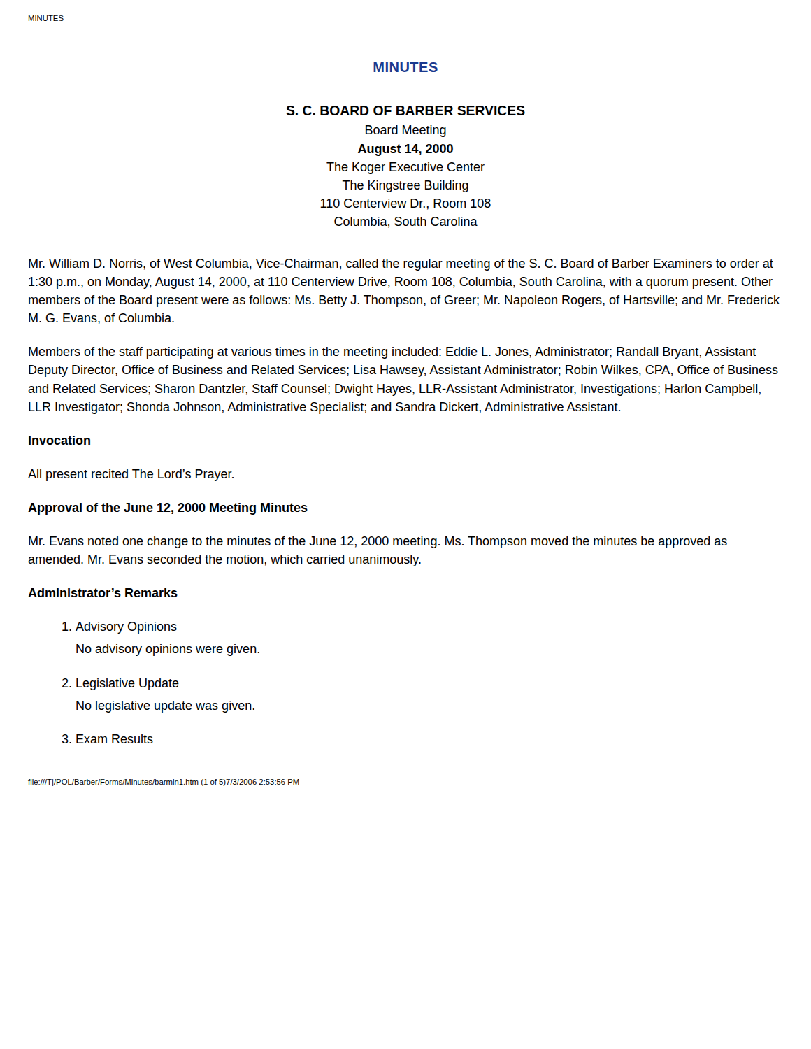MINUTES
MINUTES
S. C. BOARD OF BARBER SERVICES
Board Meeting
August 14, 2000
The Koger Executive Center
The Kingstree Building
110 Centerview Dr., Room 108
Columbia, South Carolina
Mr. William D. Norris, of West Columbia, Vice-Chairman, called the regular meeting of the S. C. Board of Barber Examiners to order at 1:30 p.m., on Monday, August 14, 2000, at 110 Centerview Drive, Room 108, Columbia, South Carolina, with a quorum present. Other members of the Board present were as follows: Ms. Betty J. Thompson, of Greer; Mr. Napoleon Rogers, of Hartsville; and Mr. Frederick M. G. Evans, of Columbia.
Members of the staff participating at various times in the meeting included: Eddie L. Jones, Administrator; Randall Bryant, Assistant Deputy Director, Office of Business and Related Services; Lisa Hawsey, Assistant Administrator; Robin Wilkes, CPA, Office of Business and Related Services; Sharon Dantzler, Staff Counsel; Dwight Hayes, LLR-Assistant Administrator, Investigations; Harlon Campbell, LLR Investigator; Shonda Johnson, Administrative Specialist; and Sandra Dickert, Administrative Assistant.
Invocation
All present recited The Lord’s Prayer.
Approval of the June 12, 2000 Meeting Minutes
Mr. Evans noted one change to the minutes of the June 12, 2000 meeting. Ms. Thompson moved the minutes be approved as amended. Mr. Evans seconded the motion, which carried unanimously.
Administrator’s Remarks
Advisory Opinions
No advisory opinions were given.
Legislative Update
No legislative update was given.
Exam Results
file:///T|/POL/Barber/Forms/Minutes/barmin1.htm (1 of 5)7/3/2006 2:53:56 PM